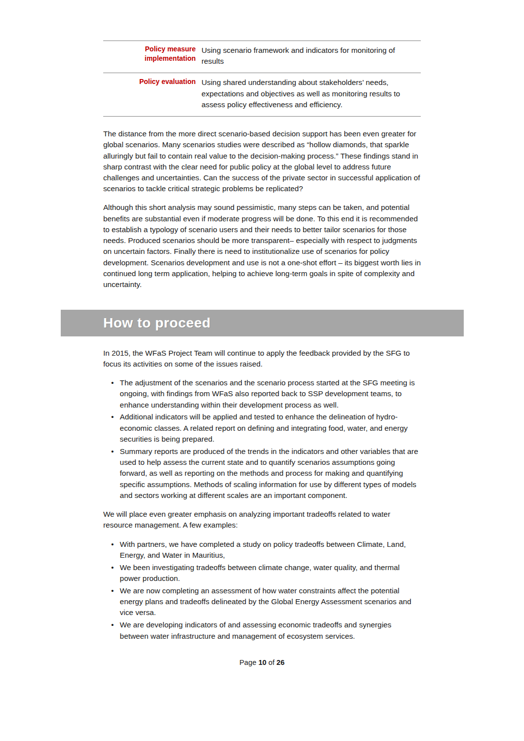| Policy measure implementation | Using scenario framework and indicators for monitoring of results |
| Policy evaluation | Using shared understanding about stakeholders’ needs, expectations and objectives as well as monitoring results to assess policy effectiveness and efficiency. |
The distance from the more direct scenario-based decision support has been even greater for global scenarios. Many scenarios studies were described as “hollow diamonds, that sparkle alluringly but fail to contain real value to the decision-making process.” These findings stand in sharp contrast with the clear need for public policy at the global level to address future challenges and uncertainties. Can the success of the private sector in successful application of scenarios to tackle critical strategic problems be replicated?
Although this short analysis may sound pessimistic, many steps can be taken, and potential benefits are substantial even if moderate progress will be done. To this end it is recommended to establish a typology of scenario users and their needs to better tailor scenarios for those needs. Produced scenarios should be more transparent– especially with respect to judgments on uncertain factors. Finally there is need to institutionalize use of scenarios for policy development. Scenarios development and use is not a one-shot effort – its biggest worth lies in continued long term application, helping to achieve long-term goals in spite of complexity and uncertainty.
How to proceed
In 2015, the WFaS Project Team will continue to apply the feedback provided by the SFG to focus its activities on some of the issues raised.
The adjustment of the scenarios and the scenario process started at the SFG meeting is ongoing, with findings from WFaS also reported back to SSP development teams, to enhance understanding within their development process as well.
Additional indicators will be applied and tested to enhance the delineation of hydro-economic classes. A related report on defining and integrating food, water, and energy securities is being prepared.
Summary reports are produced of the trends in the indicators and other variables that are used to help assess the current state and to quantify scenarios assumptions going forward, as well as reporting on the methods and process for making and quantifying specific assumptions. Methods of scaling information for use by different types of models and sectors working at different scales are an important component.
We will place even greater emphasis on analyzing important tradeoffs related to water resource management. A few examples:
With partners, we have completed a study on policy tradeoffs between Climate, Land, Energy, and Water in Mauritius,
We been investigating tradeoffs between climate change, water quality, and thermal power production.
We are now completing an assessment of how water constraints affect the potential energy plans and tradeoffs delineated by the Global Energy Assessment scenarios and vice versa.
We are developing indicators of and assessing economic tradeoffs and synergies between water infrastructure and management of ecosystem services.
Page 10 of 26